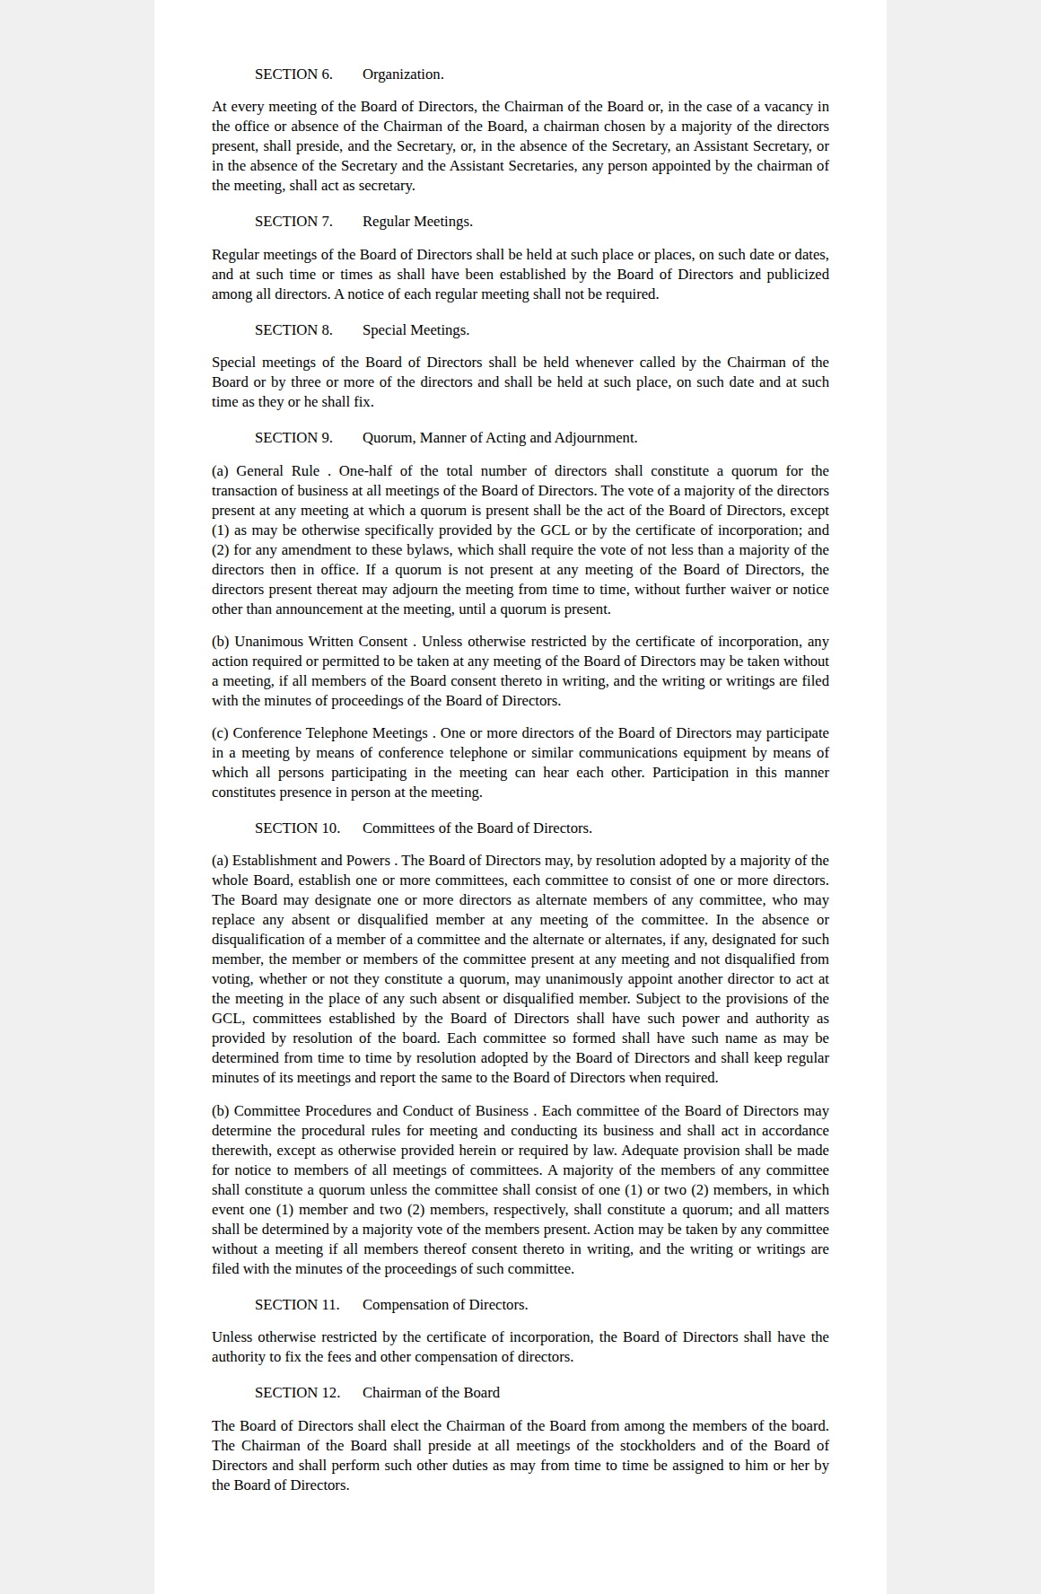SECTION 6. Organization.
At every meeting of the Board of Directors, the Chairman of the Board or, in the case of a vacancy in the office or absence of the Chairman of the Board, a chairman chosen by a majority of the directors present, shall preside, and the Secretary, or, in the absence of the Secretary, an Assistant Secretary, or in the absence of the Secretary and the Assistant Secretaries, any person appointed by the chairman of the meeting, shall act as secretary.
SECTION 7. Regular Meetings.
Regular meetings of the Board of Directors shall be held at such place or places, on such date or dates, and at such time or times as shall have been established by the Board of Directors and publicized among all directors. A notice of each regular meeting shall not be required.
SECTION 8. Special Meetings.
Special meetings of the Board of Directors shall be held whenever called by the Chairman of the Board or by three or more of the directors and shall be held at such place, on such date and at such time as they or he shall fix.
SECTION 9. Quorum, Manner of Acting and Adjournment.
(a) General Rule . One-half of the total number of directors shall constitute a quorum for the transaction of business at all meetings of the Board of Directors. The vote of a majority of the directors present at any meeting at which a quorum is present shall be the act of the Board of Directors, except (1) as may be otherwise specifically provided by the GCL or by the certificate of incorporation; and (2) for any amendment to these bylaws, which shall require the vote of not less than a majority of the directors then in office. If a quorum is not present at any meeting of the Board of Directors, the directors present thereat may adjourn the meeting from time to time, without further waiver or notice other than announcement at the meeting, until a quorum is present.
(b) Unanimous Written Consent . Unless otherwise restricted by the certificate of incorporation, any action required or permitted to be taken at any meeting of the Board of Directors may be taken without a meeting, if all members of the Board consent thereto in writing, and the writing or writings are filed with the minutes of proceedings of the Board of Directors.
(c) Conference Telephone Meetings . One or more directors of the Board of Directors may participate in a meeting by means of conference telephone or similar communications equipment by means of which all persons participating in the meeting can hear each other. Participation in this manner constitutes presence in person at the meeting.
SECTION 10. Committees of the Board of Directors.
(a) Establishment and Powers . The Board of Directors may, by resolution adopted by a majority of the whole Board, establish one or more committees, each committee to consist of one or more directors. The Board may designate one or more directors as alternate members of any committee, who may replace any absent or disqualified member at any meeting of the committee. In the absence or disqualification of a member of a committee and the alternate or alternates, if any, designated for such member, the member or members of the committee present at any meeting and not disqualified from voting, whether or not they constitute a quorum, may unanimously appoint another director to act at the meeting in the place of any such absent or disqualified member. Subject to the provisions of the GCL, committees established by the Board of Directors shall have such power and authority as provided by resolution of the board. Each committee so formed shall have such name as may be determined from time to time by resolution adopted by the Board of Directors and shall keep regular minutes of its meetings and report the same to the Board of Directors when required.
(b) Committee Procedures and Conduct of Business . Each committee of the Board of Directors may determine the procedural rules for meeting and conducting its business and shall act in accordance therewith, except as otherwise provided herein or required by law. Adequate provision shall be made for notice to members of all meetings of committees. A majority of the members of any committee shall constitute a quorum unless the committee shall consist of one (1) or two (2) members, in which event one (1) member and two (2) members, respectively, shall constitute a quorum; and all matters shall be determined by a majority vote of the members present. Action may be taken by any committee without a meeting if all members thereof consent thereto in writing, and the writing or writings are filed with the minutes of the proceedings of such committee.
SECTION 11. Compensation of Directors.
Unless otherwise restricted by the certificate of incorporation, the Board of Directors shall have the authority to fix the fees and other compensation of directors.
SECTION 12. Chairman of the Board
The Board of Directors shall elect the Chairman of the Board from among the members of the board. The Chairman of the Board shall preside at all meetings of the stockholders and of the Board of Directors and shall perform such other duties as may from time to time be assigned to him or her by the Board of Directors.